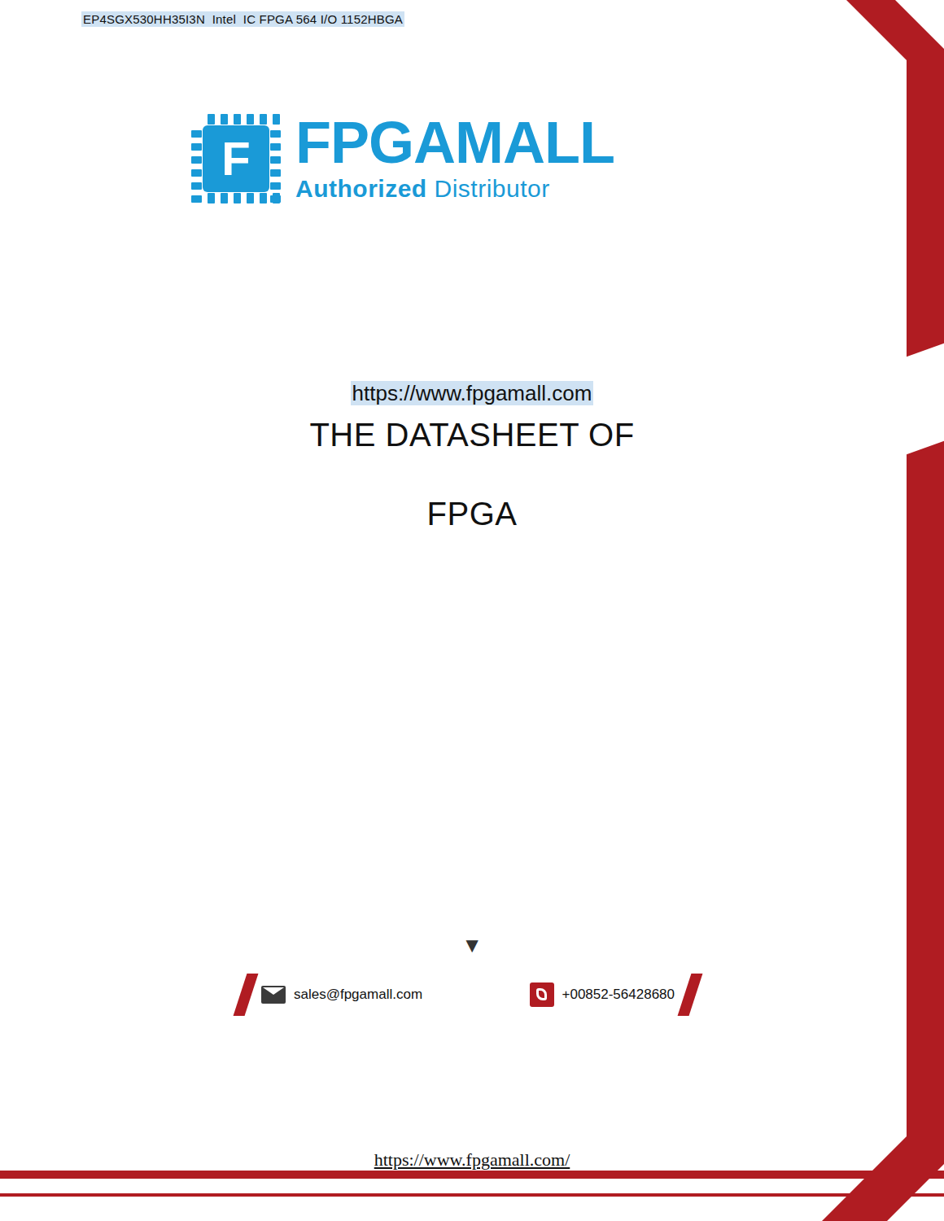EP4SGX530HH35I3N Intel IC FPGA 564 I/O 1152HBGA
F
FPGAMALL
Authorized Distributor
https://www.fpgamall.com
THE DATASHEET OF FPGA
▼
sales@fpgamall.com
+00852-56428680
https://www.fpgamall.com/